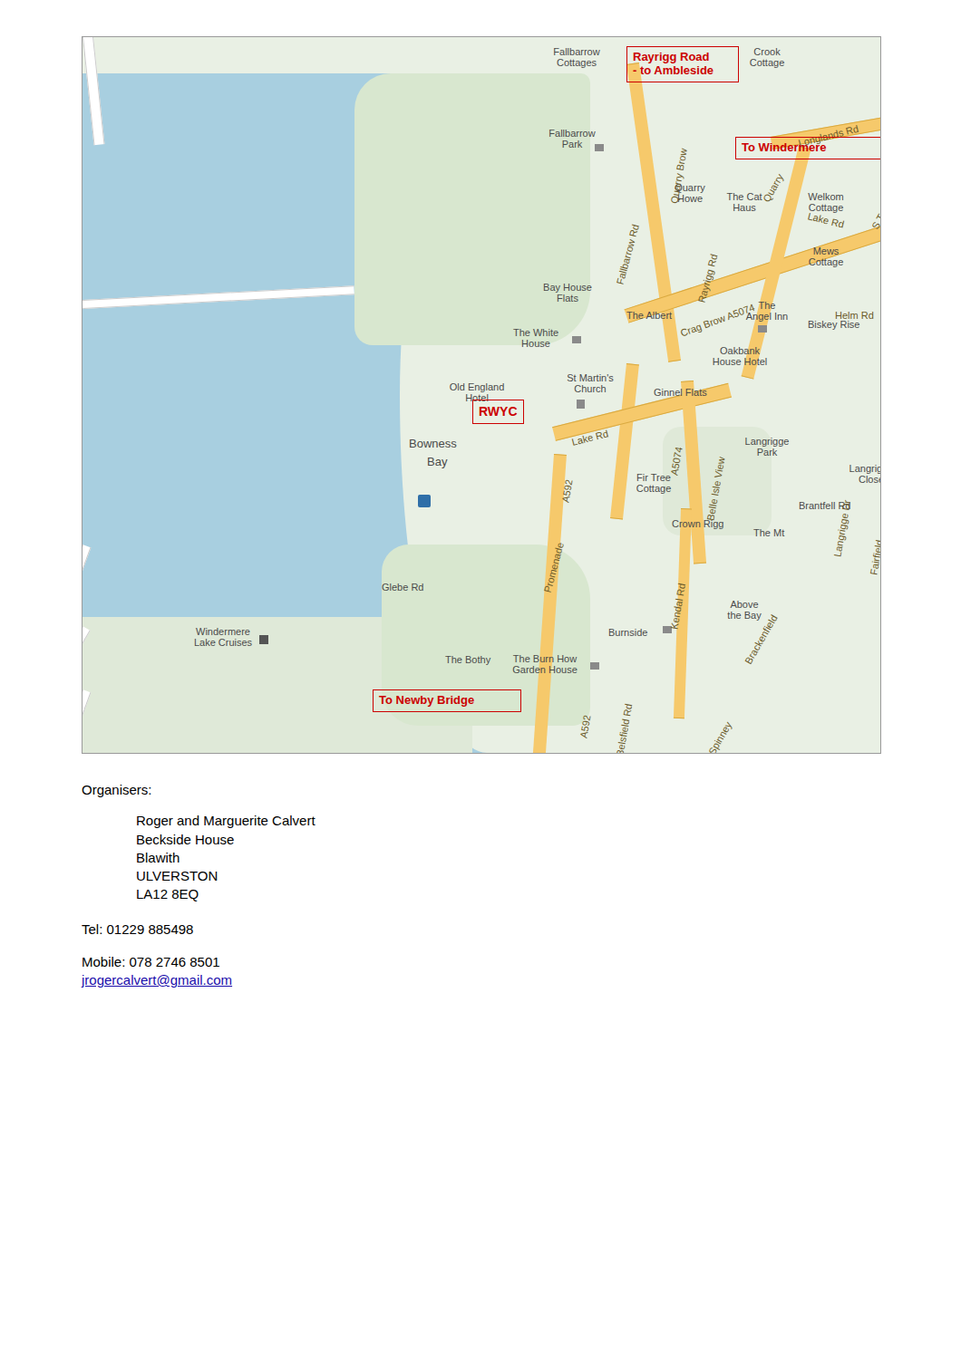Fallbarrow
Cottages
Crook
Cottage
Fallbarrow
Park
Quarry
Howe
The Cat
Haus
Welkom
Cottage
Mews
Cottage
Bay House
Flats
The Albert
The
Angel Inn
Biskey Rise
The White
House
Oakbank
House Hotel
St Martin's
Church
Ginnel Flats
Old England
Hotel
Bowness
Bay
Fir Tree
Cottage
Crown Rigg
The Mt
Langrigge Park
Langrigge
Close
Brantfell Rd
Clair
B
Glebe Rd
Windermere
Lake Cruises
The Bothy
The Burn How
Garden House
Burnside
Above
the Bay
Fallbarrow Rd
Quarry Brow
Rayrigg Rd
Crag Brow A5074
Lake Rd
Promenade
A592
A5074
Kendal Rd
Lake Rd
Longlands Rd
Quarry
S Terrace
Helm Rd
Langrigge Dr
Fairfield
Belsfield Rd
A592
Brackenfield
Spinney
Belle Isle View
N Ter
Rayrigg Road
- to Ambleside
To Windermere
To Newby Bridge
RWYC
Organisers:
Roger and Marguerite Calvert
Beckside House
Blawith
ULVERSTON
LA12 8EQ
Tel: 01229 885498
Mobile: 078 2746 8501
jrogercalvert@gmail.com